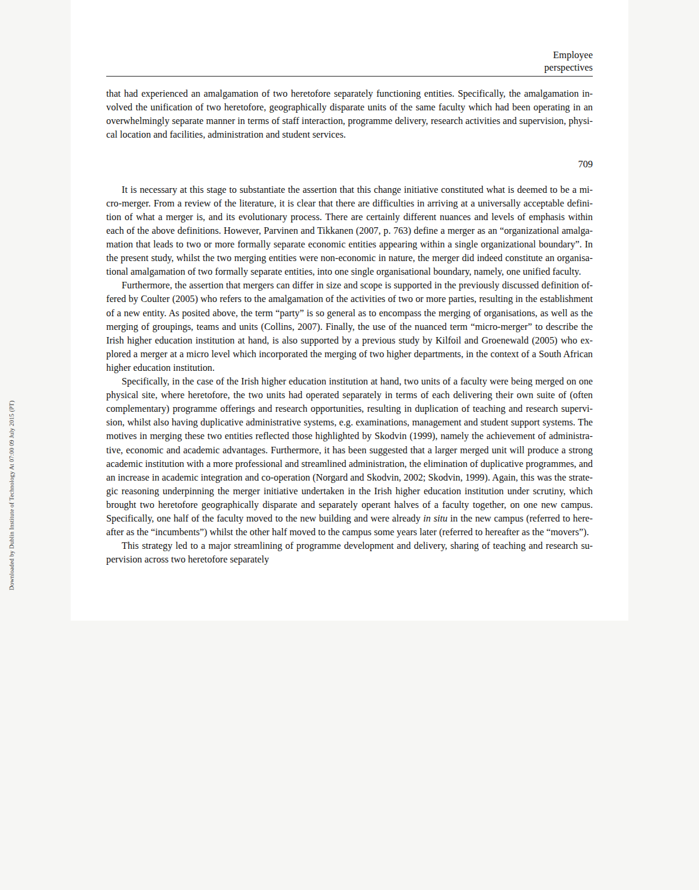Downloaded by Dublin Institute of Technology At 07:00 09 July 2015 (PT)
Employee
perspectives
that had experienced an amalgamation of two heretofore separately functioning entities. Specifically, the amalgamation involved the unification of two heretofore, geographically disparate units of the same faculty which had been operating in an overwhelmingly separate manner in terms of staff interaction, programme delivery, research activities and supervision, physical location and facilities, administration and student services.
709
It is necessary at this stage to substantiate the assertion that this change initiative constituted what is deemed to be a micro-merger. From a review of the literature, it is clear that there are difficulties in arriving at a universally acceptable definition of what a merger is, and its evolutionary process. There are certainly different nuances and levels of emphasis within each of the above definitions. However, Parvinen and Tikkanen (2007, p. 763) define a merger as an “organizational amalgamation that leads to two or more formally separate economic entities appearing within a single organizational boundary”. In the present study, whilst the two merging entities were non-economic in nature, the merger did indeed constitute an organisational amalgamation of two formally separate entities, into one single organisational boundary, namely, one unified faculty.
Furthermore, the assertion that mergers can differ in size and scope is supported in the previously discussed definition offered by Coulter (2005) who refers to the amalgamation of the activities of two or more parties, resulting in the establishment of a new entity. As posited above, the term “party” is so general as to encompass the merging of organisations, as well as the merging of groupings, teams and units (Collins, 2007). Finally, the use of the nuanced term “micro-merger” to describe the Irish higher education institution at hand, is also supported by a previous study by Kilfoil and Groenewald (2005) who explored a merger at a micro level which incorporated the merging of two higher departments, in the context of a South African higher education institution.
Specifically, in the case of the Irish higher education institution at hand, two units of a faculty were being merged on one physical site, where heretofore, the two units had operated separately in terms of each delivering their own suite of (often complementary) programme offerings and research opportunities, resulting in duplication of teaching and research supervision, whilst also having duplicative administrative systems, e.g. examinations, management and student support systems. The motives in merging these two entities reflected those highlighted by Skodvin (1999), namely the achievement of administrative, economic and academic advantages. Furthermore, it has been suggested that a larger merged unit will produce a strong academic institution with a more professional and streamlined administration, the elimination of duplicative programmes, and an increase in academic integration and co-operation (Norgard and Skodvin, 2002; Skodvin, 1999). Again, this was the strategic reasoning underpinning the merger initiative undertaken in the Irish higher education institution under scrutiny, which brought two heretofore geographically disparate and separately operant halves of a faculty together, on one new campus. Specifically, one half of the faculty moved to the new building and were already in situ in the new campus (referred to hereafter as the “incumbents”) whilst the other half moved to the campus some years later (referred to hereafter as the “movers”).
This strategy led to a major streamlining of programme development and delivery, sharing of teaching and research supervision across two heretofore separately